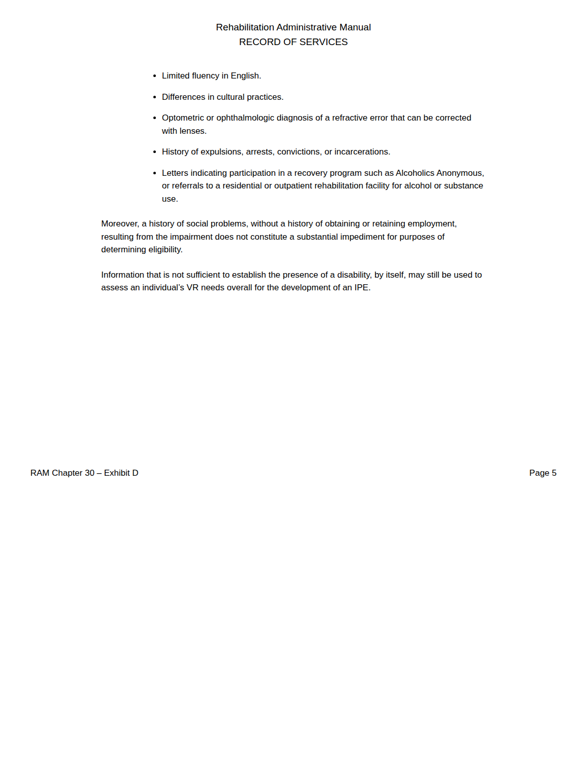Rehabilitation Administrative Manual
RECORD OF SERVICES
Limited fluency in English.
Differences in cultural practices.
Optometric or ophthalmologic diagnosis of a refractive error that can be corrected with lenses.
History of expulsions, arrests, convictions, or incarcerations.
Letters indicating participation in a recovery program such as Alcoholics Anonymous, or referrals to a residential or outpatient rehabilitation facility for alcohol or substance use.
Moreover, a history of social problems, without a history of obtaining or retaining employment, resulting from the impairment does not constitute a substantial impediment for purposes of determining eligibility.
Information that is not sufficient to establish the presence of a disability, by itself, may still be used to assess an individual’s VR needs overall for the development of an IPE.
RAM Chapter 30 – Exhibit D Page 5